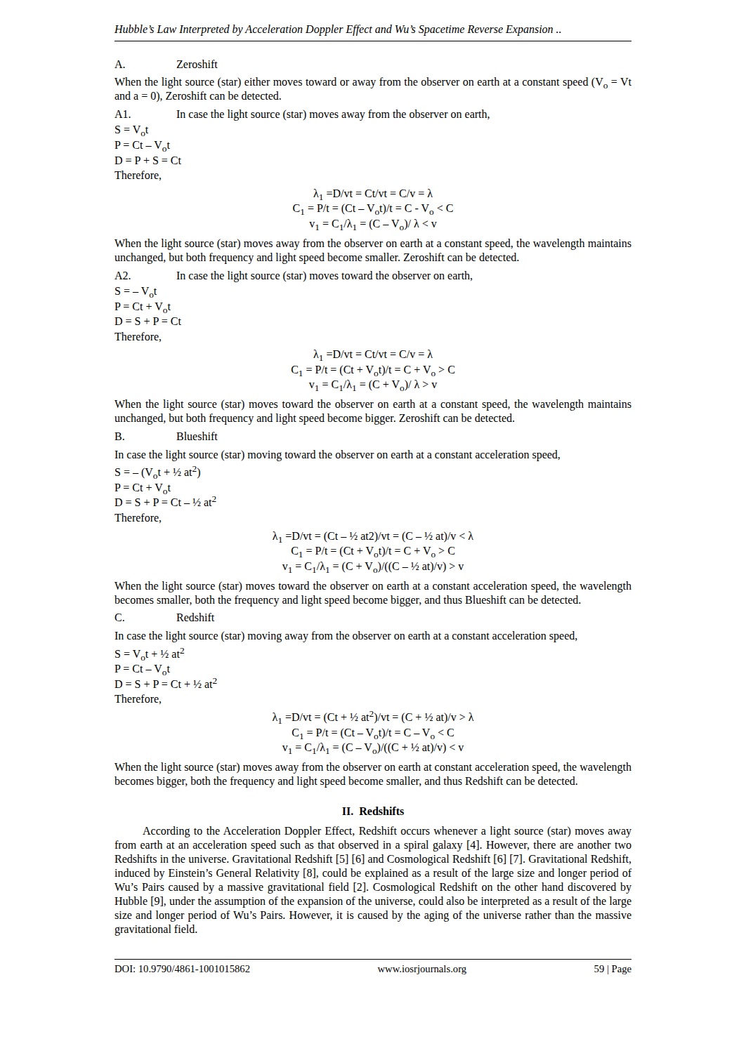Hubble’s Law Interpreted by Acceleration Doppler Effect and Wu’s Spacetime Reverse Expansion ..
A. Zeroshift
When the light source (star) either moves toward or away from the observer on earth at a constant speed (Vo = Vt and a = 0), Zeroshift can be detected.
A1. In case the light source (star) moves away from the observer on earth,
S = Vot
P = Ct – Vot
D = P + S = Ct
Therefore,
λ1 =D/vt = Ct/vt = C/v = λ
C1 = P/t = (Ct – Vot)/t = C - Vo < C
v1 = C1/λ1 = (C – Vo)/ λ < v
When the light source (star) moves away from the observer on earth at a constant speed, the wavelength maintains unchanged, but both frequency and light speed become smaller. Zeroshift can be detected.
A2. In case the light source (star) moves toward the observer on earth,
S = – Vot
P = Ct + Vot
D = S + P = Ct
Therefore,
λ1 =D/vt = Ct/vt = C/v = λ
C1 = P/t = (Ct + Vot)/t = C + Vo > C
v1 = C1/λ1 = (C + Vo)/ λ > v
When the light source (star) moves toward the observer on earth at a constant speed, the wavelength maintains unchanged, but both frequency and light speed become bigger. Zeroshift can be detected.
B. Blueshift
In case the light source (star) moving toward the observer on earth at a constant acceleration speed,
S = – (Vot + ½ at2)
P = Ct + Vot
D = S + P = Ct – ½ at2
Therefore,
λ1 =D/vt = (Ct – ½ at2)/vt = (C – ½ at)/v < λ
C1 = P/t = (Ct + Vot)/t = C + Vo > C
v1 = C1/λ1 = (C + Vo)/((C – ½ at)/v) > v
When the light source (star) moves toward the observer on earth at a constant acceleration speed, the wavelength becomes smaller, both the frequency and light speed become bigger, and thus Blueshift can be detected.
C. Redshift
In case the light source (star) moving away from the observer on earth at a constant acceleration speed,
S = Vot + ½ at2
P = Ct – Vot
D = S + P = Ct + ½ at2
Therefore,
λ1 =D/vt = (Ct + ½ at2)/vt = (C + ½ at)/v > λ
C1 = P/t = (Ct – Vot)/t = C – Vo < C
v1 = C1/λ1 = (C – Vo)/((C + ½ at)/v) < v
When the light source (star) moves away from the observer on earth at constant acceleration speed, the wavelength becomes bigger, both the frequency and light speed become smaller, and thus Redshift can be detected.
II. Redshifts
According to the Acceleration Doppler Effect, Redshift occurs whenever a light source (star) moves away from earth at an acceleration speed such as that observed in a spiral galaxy [4]. However, there are another two Redshifts in the universe. Gravitational Redshift [5] [6] and Cosmological Redshift [6] [7]. Gravitational Redshift, induced by Einstein’s General Relativity [8], could be explained as a result of the large size and longer period of Wu’s Pairs caused by a massive gravitational field [2]. Cosmological Redshift on the other hand discovered by Hubble [9], under the assumption of the expansion of the universe, could also be interpreted as a result of the large size and longer period of Wu’s Pairs. However, it is caused by the aging of the universe rather than the massive gravitational field.
DOI: 10.9790/4861-1001015862 www.iosrjournals.org 59 | Page